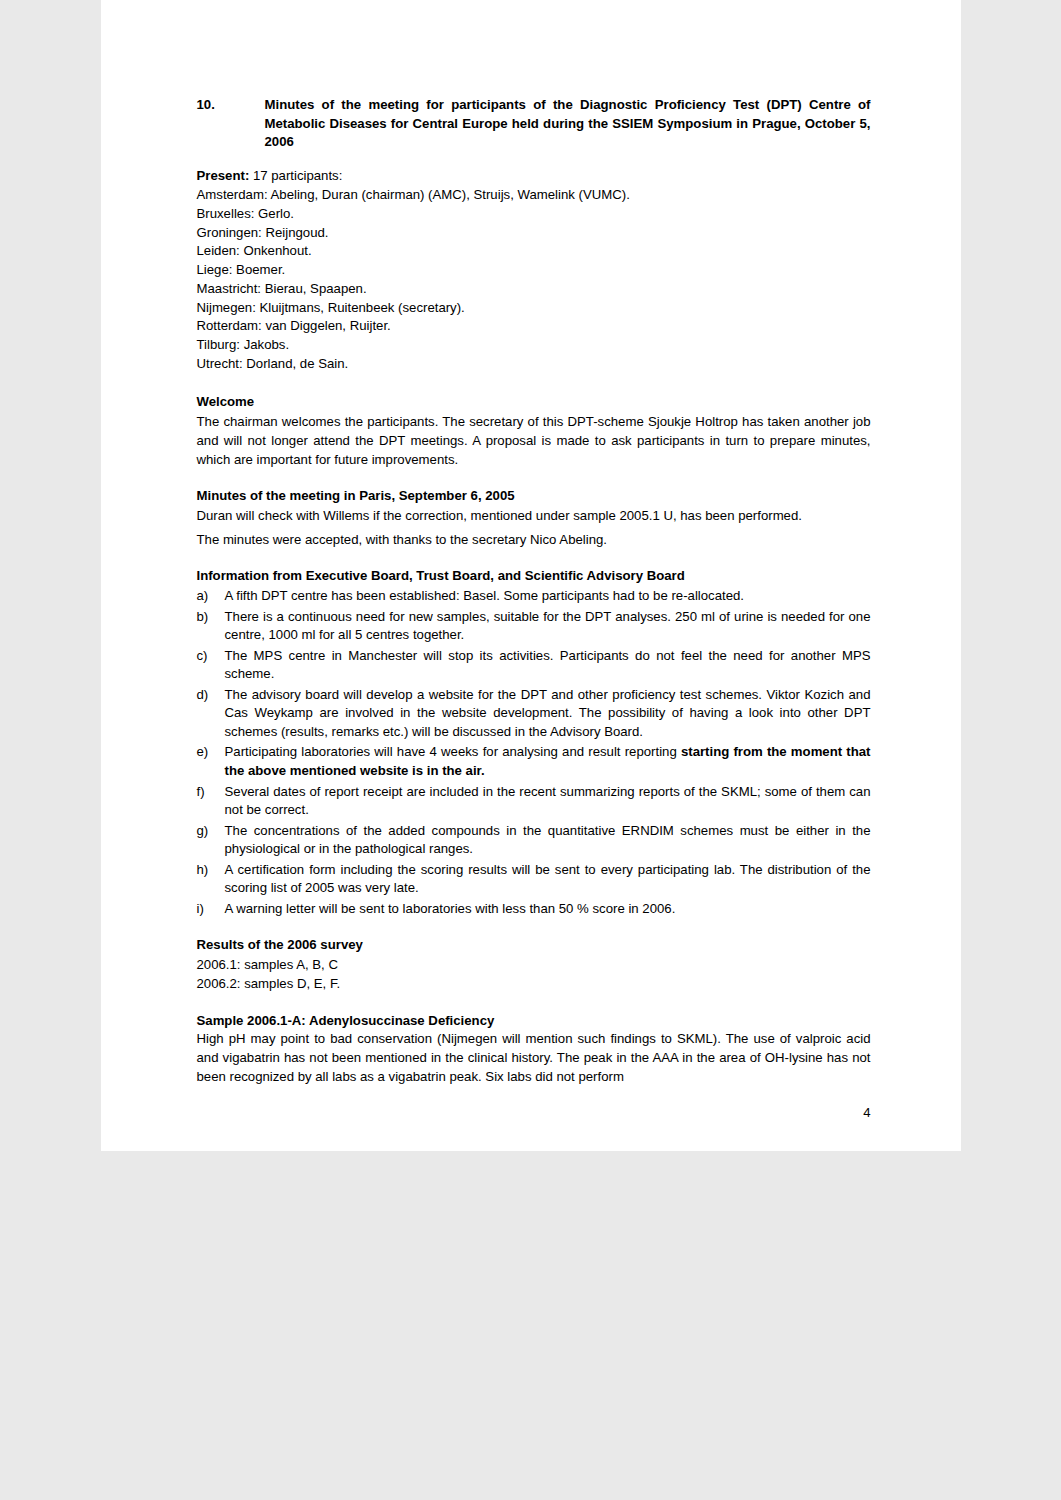10.
Minutes of the meeting for participants of the Diagnostic Proficiency Test (DPT) Centre of Metabolic Diseases for Central Europe held during the SSIEM Symposium in Prague, October 5, 2006
Present: 17 participants:
Amsterdam: Abeling, Duran (chairman) (AMC), Struijs, Wamelink (VUMC).
Bruxelles: Gerlo.
Groningen: Reijngoud.
Leiden: Onkenhout.
Liege: Boemer.
Maastricht: Bierau, Spaapen.
Nijmegen: Kluijtmans, Ruitenbeek (secretary).
Rotterdam: van Diggelen, Ruijter.
Tilburg: Jakobs.
Utrecht: Dorland, de Sain.
Welcome
The chairman welcomes the participants. The secretary of this DPT-scheme Sjoukje Holtrop has taken another job and will not longer attend the DPT meetings. A proposal is made to ask participants in turn to prepare minutes, which are important for future improvements.
Minutes of the meeting in Paris, September 6, 2005
Duran will check with Willems if the correction, mentioned under sample 2005.1 U, has been performed.
The minutes were accepted, with thanks to the secretary Nico Abeling.
Information from Executive Board, Trust Board, and Scientific Advisory Board
A fifth DPT centre has been established: Basel. Some participants had to be re-allocated.
There is a continuous need for new samples, suitable for the DPT analyses. 250 ml of urine is needed for one centre, 1000 ml for all 5 centres together.
The MPS centre in Manchester will stop its activities. Participants do not feel the need for another MPS scheme.
The advisory board will develop a website for the DPT and other proficiency test schemes. Viktor Kozich and Cas Weykamp are involved in the website development. The possibility of having a look into other DPT schemes (results, remarks etc.) will be discussed in the Advisory Board.
Participating laboratories will have 4 weeks for analysing and result reporting starting from the moment that the above mentioned website is in the air.
Several dates of report receipt are included in the recent summarizing reports of the SKML; some of them can not be correct.
The concentrations of the added compounds in the quantitative ERNDIM schemes must be either in the physiological or in the pathological ranges.
A certification form including the scoring results will be sent to every participating lab. The distribution of the scoring list of 2005 was very late.
A warning letter will be sent to laboratories with less than 50 % score in 2006.
Results of the 2006 survey
2006.1: samples A, B, C
2006.2: samples D, E, F.
Sample 2006.1-A: Adenylosuccinase Deficiency
High pH may point to bad conservation (Nijmegen will mention such findings to SKML). The use of valproic acid and vigabatrin has not been mentioned in the clinical history. The peak in the AAA in the area of OH-lysine has not been recognized by all labs as a vigabatrin peak. Six labs did not perform
4